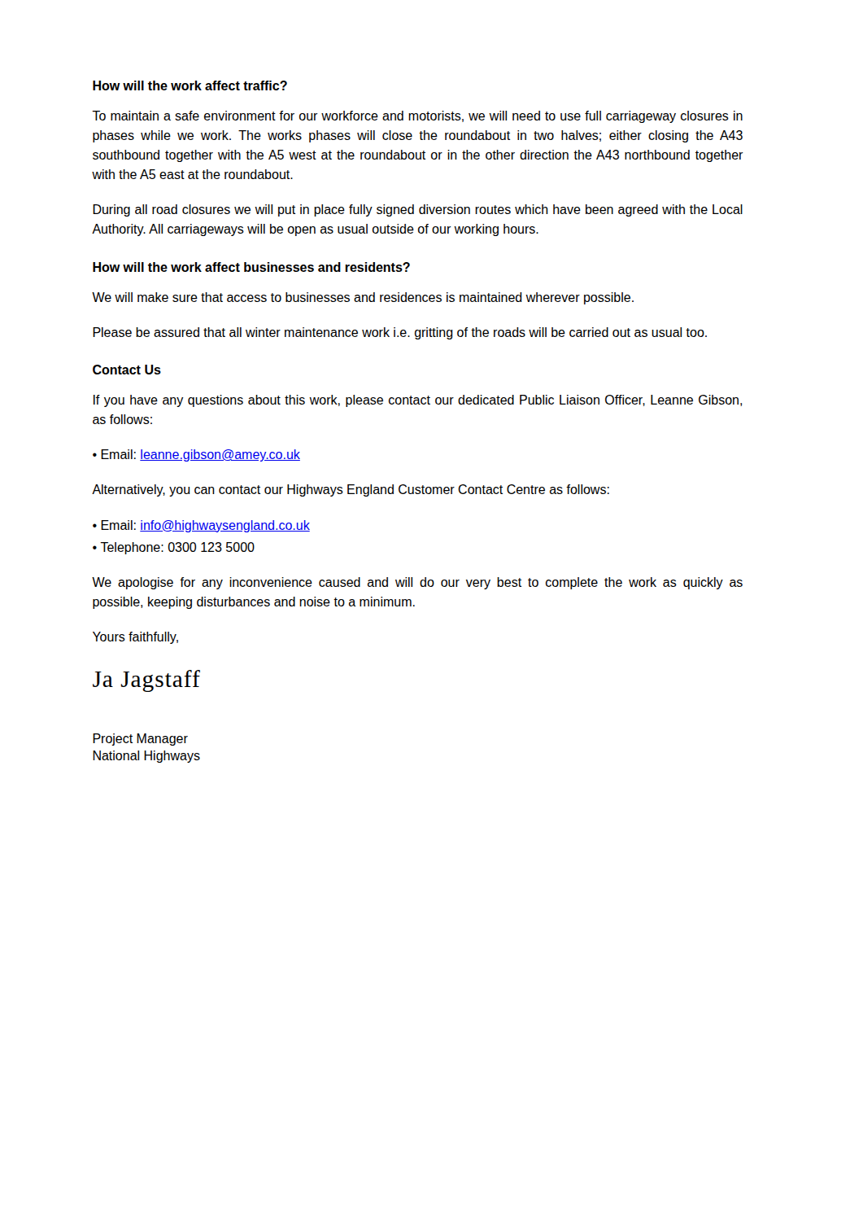How will the work affect traffic?
To maintain a safe environment for our workforce and motorists, we will need to use full carriageway closures in phases while we work. The works phases will close the roundabout in two halves; either closing the A43 southbound together with the A5 west at the roundabout or in the other direction the A43 northbound together with the A5 east at the roundabout.
During all road closures we will put in place fully signed diversion routes which have been agreed with the Local Authority. All carriageways will be open as usual outside of our working hours.
How will the work affect businesses and residents?
We will make sure that access to businesses and residences is maintained wherever possible.
Please be assured that all winter maintenance work i.e. gritting of the roads will be carried out as usual too.
Contact Us
If you have any questions about this work, please contact our dedicated Public Liaison Officer, Leanne Gibson, as follows:
Email: leanne.gibson@amey.co.uk
Alternatively, you can contact our Highways England Customer Contact Centre as follows:
Email: info@highwaysengland.co.uk
Telephone: 0300 123 5000
We apologise for any inconvenience caused and will do our very best to complete the work as quickly as possible, keeping disturbances and noise to a minimum.
Yours faithfully,
Ja Jagstaff
Project Manager
National Highways